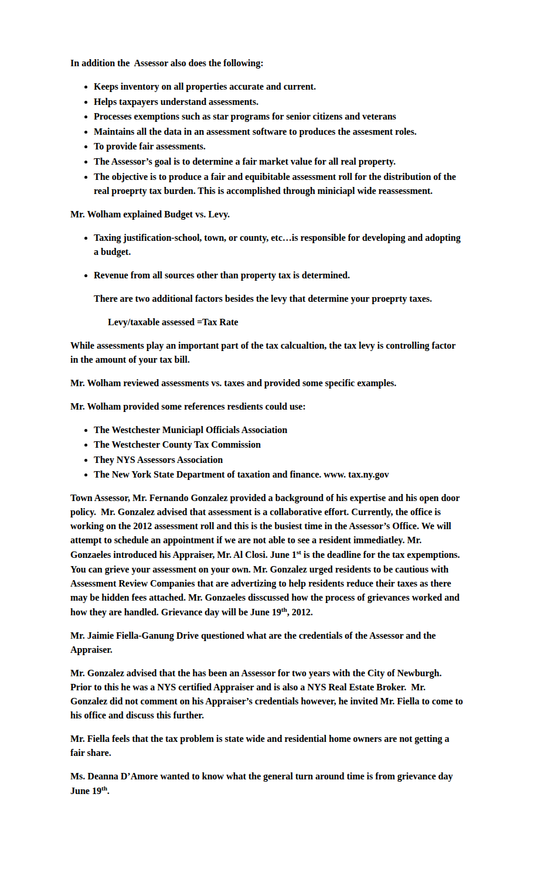In addition the Assessor also does the following:
Keeps inventory on all properties accurate and current.
Helps taxpayers understand assessments.
Processes exemptions such as star programs for senior citizens and veterans
Maintains all the data in an assessment software to produces the assesment roles.
To provide fair assessments.
The Assessor’s goal is to determine a fair market value for all real property.
The objective is to produce a fair and equibitable assessment roll for the distribution of the real proeprty tax burden. This is accomplished through miniciapl wide reassessment.
Mr. Wolham explained Budget vs. Levy.
Taxing justification-school, town, or county, etc…is responsible for developing and adopting a budget.
Revenue from all sources other than property tax is determined.
There are two additional factors besides the levy that determine your proeprty taxes.
Levy/taxable assessed =Tax Rate
While assessments play an important part of the tax calcualtion, the tax levy is controlling factor in the amount of your tax bill.
Mr. Wolham reviewed assessments vs. taxes and provided some specific examples.
Mr. Wolham provided some references resdients could use:
The Westchester Municiapl Officials Association
The Westchester County Tax Commission
They NYS Assessors Association
The New York State Department of taxation and finance. www. tax.ny.gov
Town Assessor, Mr. Fernando Gonzalez provided a background of his expertise and his open door policy. Mr. Gonzalez advised that assessment is a collaborative effort. Currently, the office is working on the 2012 assessment roll and this is the busiest time in the Assessor’s Office. We will attempt to schedule an appointment if we are not able to see a resident immediatley. Mr. Gonzaeles introduced his Appraiser, Mr. Al Closi. June 1st is the deadline for the tax expemptions. You can grieve your assessment on your own. Mr. Gonzalez urged residents to be cautious with Assessment Review Companies that are advertizing to help residents reduce their taxes as there may be hidden fees attached. Mr. Gonzaeles disscussed how the process of grievances worked and how they are handled. Grievance day will be June 19th, 2012.
Mr. Jaimie Fiella-Ganung Drive questioned what are the credentials of the Assessor and the Appraiser.
Mr. Gonzalez advised that the has been an Assessor for two years with the City of Newburgh. Prior to this he was a NYS certified Appraiser and is also a NYS Real Estate Broker. Mr. Gonzalez did not comment on his Appraiser’s credentials however, he invited Mr. Fiella to come to his office and discuss this further.
Mr. Fiella feels that the tax problem is state wide and residential home owners are not getting a fair share.
Ms. Deanna D’Amore wanted to know what the general turn around time is from grievance day June 19th.